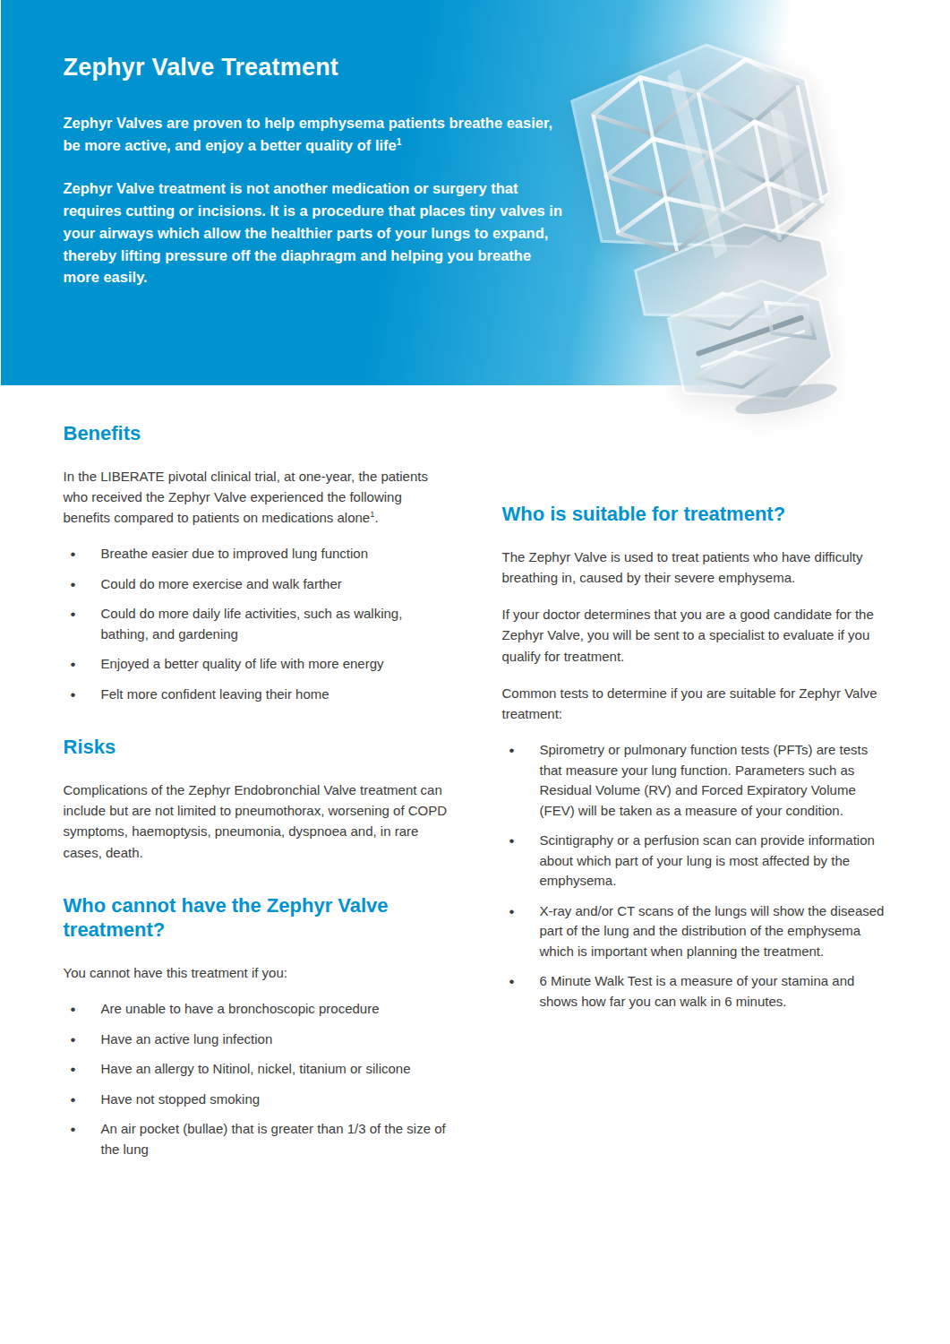Zephyr Valve Treatment
Zephyr Valves are proven to help emphysema patients breathe easier, be more active, and enjoy a better quality of life1
Zephyr Valve treatment is not another medication or surgery that requires cutting or incisions. It is a procedure that places tiny valves in your airways which allow the healthier parts of your lungs to expand, thereby lifting pressure off the diaphragm and helping you breathe more easily.
Benefits
In the LIBERATE pivotal clinical trial, at one-year, the patients who received the Zephyr Valve experienced the following benefits compared to patients on medications alone1.
Breathe easier due to improved lung function
Could do more exercise and walk farther
Could do more daily life activities, such as walking, bathing, and gardening
Enjoyed a better quality of life with more energy
Felt more confident leaving their home
Risks
Complications of the Zephyr Endobronchial Valve treatment can include but are not limited to pneumothorax, worsening of COPD symptoms, haemoptysis, pneumonia, dyspnoea and, in rare cases, death.
Who cannot have the Zephyr Valve treatment?
You cannot have this treatment if you:
Are unable to have a bronchoscopic procedure
Have an active lung infection
Have an allergy to Nitinol, nickel, titanium or silicone
Have not stopped smoking
An air pocket (bullae) that is greater than 1/3 of the size of the lung
Who is suitable for treatment?
The Zephyr Valve is used to treat patients who have difficulty breathing in, caused by their severe emphysema.
If your doctor determines that you are a good candidate for the Zephyr Valve, you will be sent to a specialist to evaluate if you qualify for treatment.
Common tests to determine if you are suitable for Zephyr Valve treatment:
Spirometry or pulmonary function tests (PFTs) are tests that measure your lung function. Parameters such as Residual Volume (RV) and Forced Expiratory Volume (FEV) will be taken as a measure of your condition.
Scintigraphy or a perfusion scan can provide information about which part of your lung is most affected by the emphysema.
X-ray and/or CT scans of the lungs will show the diseased part of the lung and the distribution of the emphysema which is important when planning the treatment.
6 Minute Walk Test is a measure of your stamina and shows how far you can walk in 6 minutes.